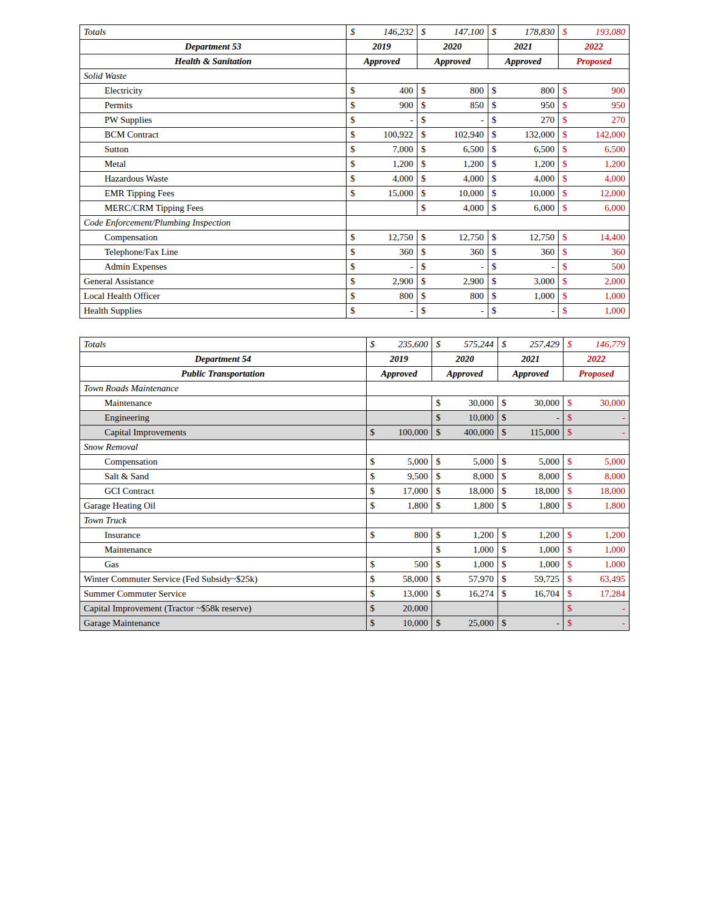| Totals | $ | 146,232 | $ | 147,100 | $ | 178,830 | $ | 193,080 |
| Department 53 | 2019 | 2020 | 2021 | 2022 |
| Health & Sanitation | Approved | Approved | Approved | Proposed |
| Solid Waste | |
| Electricity | $ | 400 | $ | 800 | $ | 800 | $ | 900 |
| Permits | $ | 900 | $ | 850 | $ | 950 | $ | 950 |
| PW Supplies | $ | - | $ | - | $ | 270 | $ | 270 |
| BCM Contract | $ | 100,922 | $ | 102,940 | $ | 132,000 | $ | 142,000 |
| Sutton | $ | 7,000 | $ | 6,500 | $ | 6,500 | $ | 6,500 |
| Metal | $ | 1,200 | $ | 1,200 | $ | 1,200 | $ | 1,200 |
| Hazardous Waste | $ | 4,000 | $ | 4,000 | $ | 4,000 | $ | 4,000 |
| EMR Tipping Fees | $ | 15,000 | $ | 10,000 | $ | 10,000 | $ | 12,000 |
| MERC/CRM Tipping Fees | | | $ | 4,000 | $ | 6,000 | $ | 6,000 |
| Code Enforcement/Plumbing Inspection | |
| Compensation | $ | 12,750 | $ | 12,750 | $ | 12,750 | $ | 14,400 |
| Telephone/Fax Line | $ | 360 | $ | 360 | $ | 360 | $ | 360 |
| Admin Expenses | $ | - | $ | - | $ | - | $ | 500 |
| General Assistance | $ | 2,900 | $ | 2,900 | $ | 3,000 | $ | 2,000 |
| Local Health Officer | $ | 800 | $ | 800 | $ | 1,000 | $ | 1,000 |
| Health Supplies | $ | - | $ | - | $ | - | $ | 1,000 |
| Totals | $ | 235,600 | $ | 575,244 | $ | 257,429 | $ | 146,779 |
| Department 54 | 2019 | 2020 | 2021 | 2022 |
| Public Transportation | Approved | Approved | Approved | Proposed |
| Town Roads Maintenance | |
| Maintenance | | | $ | 30,000 | $ | 30,000 | $ | 30,000 |
| Engineering | | | $ | 10,000 | $ | - | $ | - |
| Capital Improvements | $ | 100,000 | $ | 400,000 | $ | 115,000 | $ | - |
| Snow Removal | |
| Compensation | $ | 5,000 | $ | 5,000 | $ | 5,000 | $ | 5,000 |
| Salt & Sand | $ | 9,500 | $ | 8,000 | $ | 8,000 | $ | 8,000 |
| GCI Contract | $ | 17,000 | $ | 18,000 | $ | 18,000 | $ | 18,000 |
| Garage Heating Oil | $ | 1,800 | $ | 1,800 | $ | 1,800 | $ | 1,800 |
| Town Truck | |
| Insurance | $ | 800 | $ | 1,200 | $ | 1,200 | $ | 1,200 |
| Maintenance | | | $ | 1,000 | $ | 1,000 | $ | 1,000 |
| Gas | $ | 500 | $ | 1,000 | $ | 1,000 | $ | 1,000 |
| Winter Commuter Service (Fed Subsidy~$25k) | $ | 58,000 | $ | 57,970 | $ | 59,725 | $ | 63,495 |
| Summer Commuter Service | $ | 13,000 | $ | 16,274 | $ | 16,704 | $ | 17,284 |
| Capital Improvement (Tractor ~$58k reserve) | $ | 20,000 | | | | | $ | - |
| Garage Maintenance | $ | 10,000 | $ | 25,000 | $ | - | $ | - |